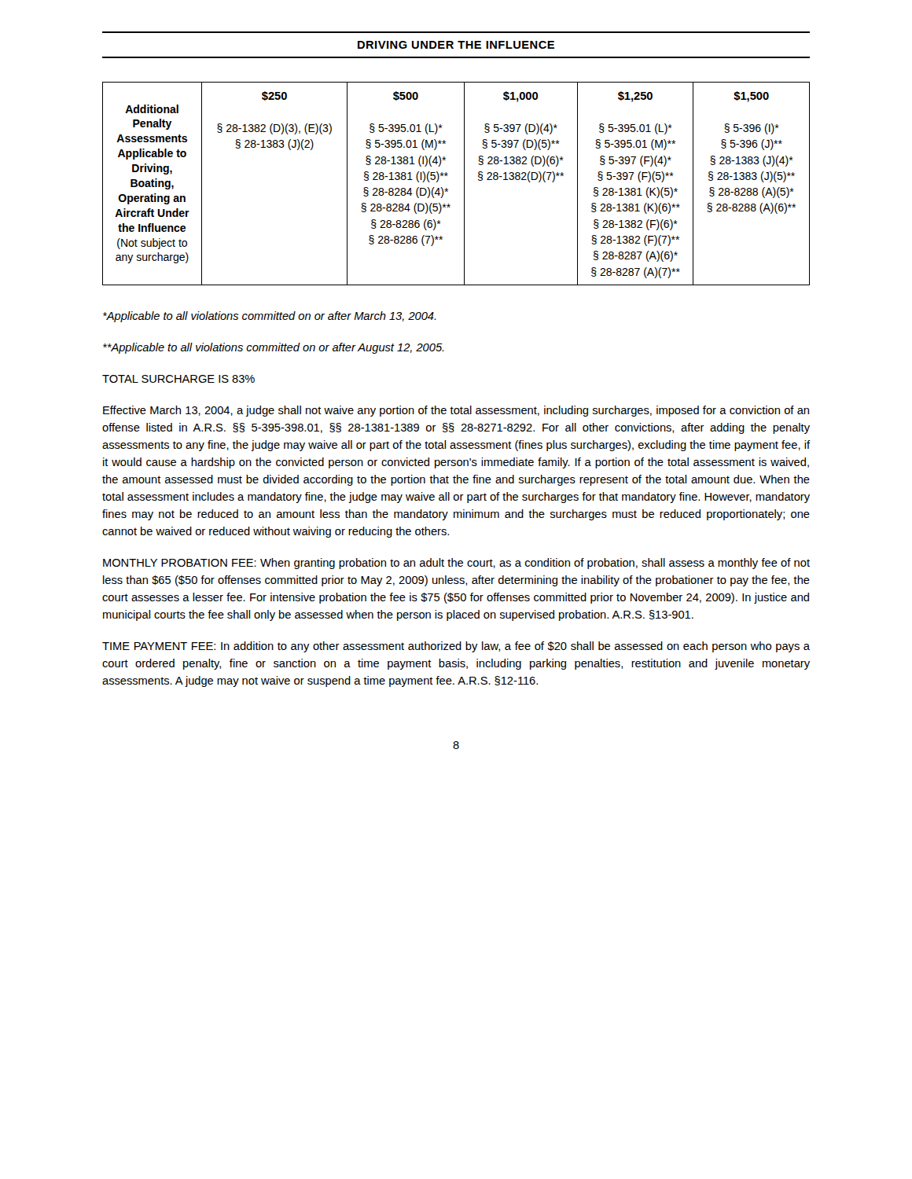DRIVING UNDER THE INFLUENCE
| Additional Penalty Assessments Applicable to Driving, Boating, Operating an Aircraft Under the Influence (Not subject to any surcharge) | $250 | $500 | $1,000 | $1,250 | $1,500 |
| --- | --- | --- | --- | --- | --- |
| § 28-1382 (D)(3), (E)(3) § 28-1383 (J)(2) | § 5-395.01 (L)* § 5-395.01 (M)** § 28-1381 (I)(4)* § 28-1381 (I)(5)** § 28-8284 (D)(4)* § 28-8284 (D)(5)** § 28-8286 (6)* § 28-8286 (7)** | § 5-397 (D)(4)* § 5-397 (D)(5)** § 28-1382 (D)(6)* § 28-1382(D)(7)** | § 5-395.01 (L)* § 5-395.01 (M)** § 5-397 (F)(4)* § 5-397 (F)(5)** § 28-1381 (K)(5)* § 28-1381 (K)(6)** § 28-1382 (F)(6)* § 28-1382 (F)(7)** § 28-8287 (A)(6)* § 28-8287 (A)(7)** | § 5-396 (I)* § 5-396 (J)** § 28-1383 (J)(4)* § 28-1383 (J)(5)** § 28-8288 (A)(5)* § 28-8288 (A)(6)** |
*Applicable to all violations committed on or after March 13, 2004.
**Applicable to all violations committed on or after August 12, 2005.
TOTAL SURCHARGE IS 83%
Effective March 13, 2004, a judge shall not waive any portion of the total assessment, including surcharges, imposed for a conviction of an offense listed in A.R.S. §§ 5-395-398.01, §§ 28-1381-1389 or §§ 28-8271-8292. For all other convictions, after adding the penalty assessments to any fine, the judge may waive all or part of the total assessment (fines plus surcharges), excluding the time payment fee, if it would cause a hardship on the convicted person or convicted person's immediate family. If a portion of the total assessment is waived, the amount assessed must be divided according to the portion that the fine and surcharges represent of the total amount due. When the total assessment includes a mandatory fine, the judge may waive all or part of the surcharges for that mandatory fine. However, mandatory fines may not be reduced to an amount less than the mandatory minimum and the surcharges must be reduced proportionately; one cannot be waived or reduced without waiving or reducing the others.
MONTHLY PROBATION FEE: When granting probation to an adult the court, as a condition of probation, shall assess a monthly fee of not less than $65 ($50 for offenses committed prior to May 2, 2009) unless, after determining the inability of the probationer to pay the fee, the court assesses a lesser fee. For intensive probation the fee is $75 ($50 for offenses committed prior to November 24, 2009). In justice and municipal courts the fee shall only be assessed when the person is placed on supervised probation. A.R.S. §13-901.
TIME PAYMENT FEE: In addition to any other assessment authorized by law, a fee of $20 shall be assessed on each person who pays a court ordered penalty, fine or sanction on a time payment basis, including parking penalties, restitution and juvenile monetary assessments. A judge may not waive or suspend a time payment fee. A.R.S. §12-116.
8